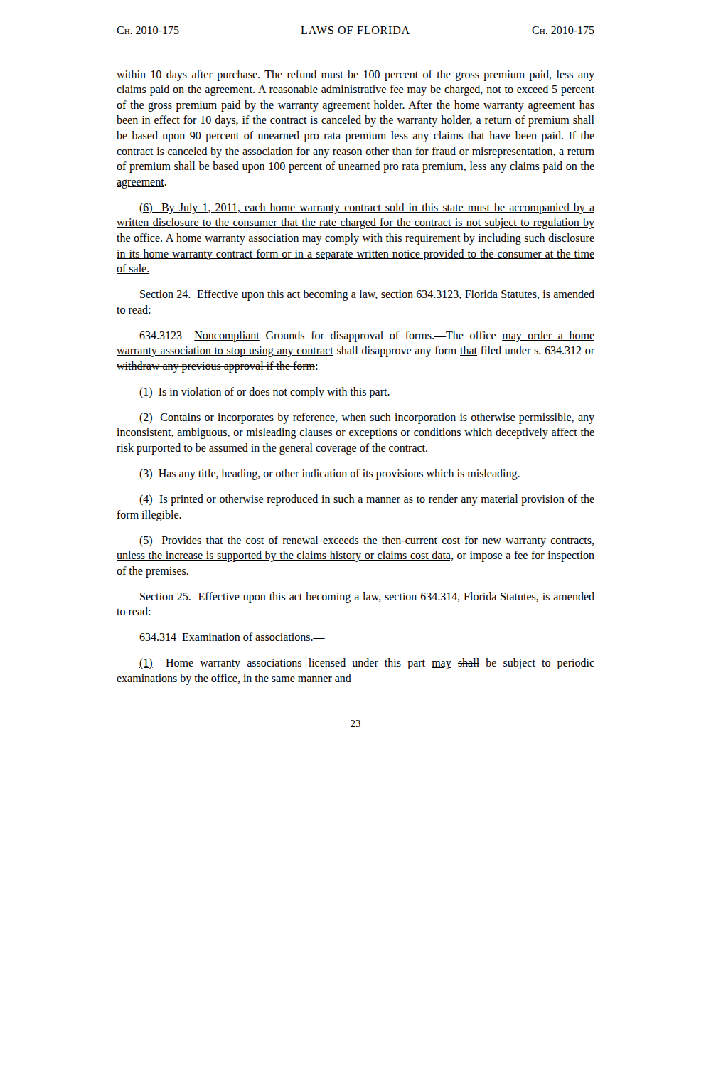Ch. 2010-175 LAWS OF FLORIDA Ch. 2010-175
within 10 days after purchase. The refund must be 100 percent of the gross premium paid, less any claims paid on the agreement. A reasonable administrative fee may be charged, not to exceed 5 percent of the gross premium paid by the warranty agreement holder. After the home warranty agreement has been in effect for 10 days, if the contract is canceled by the warranty holder, a return of premium shall be based upon 90 percent of unearned pro rata premium less any claims that have been paid. If the contract is canceled by the association for any reason other than for fraud or misrepresentation, a return of premium shall be based upon 100 percent of unearned pro rata premium, less any claims paid on the agreement.
(6) By July 1, 2011, each home warranty contract sold in this state must be accompanied by a written disclosure to the consumer that the rate charged for the contract is not subject to regulation by the office. A home warranty association may comply with this requirement by including such disclosure in its home warranty contract form or in a separate written notice provided to the consumer at the time of sale.
Section 24. Effective upon this act becoming a law, section 634.3123, Florida Statutes, is amended to read:
634.3123 Noncompliant Grounds for disapproval of forms.—The office may order a home warranty association to stop using any contract shall disapprove any form that filed under s. 634.312 or withdraw any previous approval if the form:
(1) Is in violation of or does not comply with this part.
(2) Contains or incorporates by reference, when such incorporation is otherwise permissible, any inconsistent, ambiguous, or misleading clauses or exceptions or conditions which deceptively affect the risk purported to be assumed in the general coverage of the contract.
(3) Has any title, heading, or other indication of its provisions which is misleading.
(4) Is printed or otherwise reproduced in such a manner as to render any material provision of the form illegible.
(5) Provides that the cost of renewal exceeds the then-current cost for new warranty contracts, unless the increase is supported by the claims history or claims cost data, or impose a fee for inspection of the premises.
Section 25. Effective upon this act becoming a law, section 634.314, Florida Statutes, is amended to read:
634.314 Examination of associations.—
(1) Home warranty associations licensed under this part may shall be subject to periodic examinations by the office, in the same manner and
23